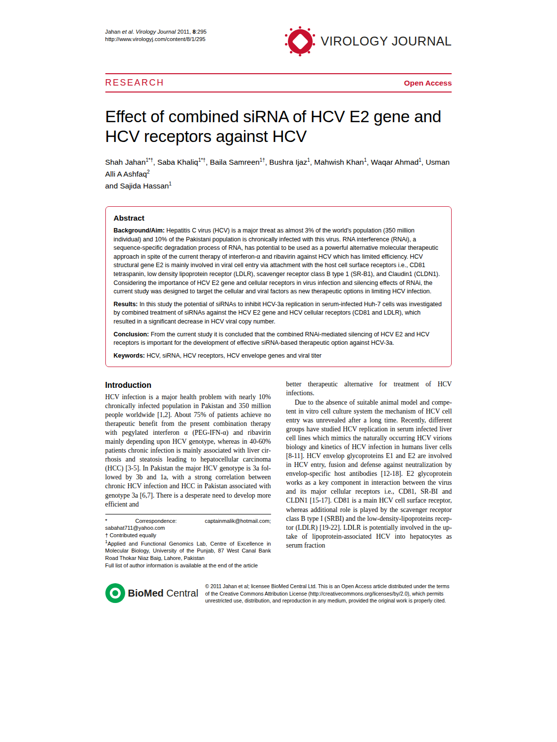Jahan et al. Virology Journal 2011, 8:295
http://www.virologyj.com/content/8/1/295
VIROLOGY JOURNAL
RESEARCH
Open Access
Effect of combined siRNA of HCV E2 gene and
HCV receptors against HCV
Shah Jahan1*†, Saba Khaliq1*†, Baila Samreen1†, Bushra Ijaz1, Mahwish Khan1, Waqar Ahmad1, Usman Alli A Ashfaq2
and Sajida Hassan1
Abstract
Background/Aim: Hepatitis C virus (HCV) is a major threat as almost 3% of the world's population (350 million individual) and 10% of the Pakistani population is chronically infected with this virus. RNA interference (RNAi), a sequence-specific degradation process of RNA, has potential to be used as a powerful alternative molecular therapeutic approach in spite of the current therapy of interferon-α and ribavirin against HCV which has limited efficiency. HCV structural gene E2 is mainly involved in viral cell entry via attachment with the host cell surface receptors i.e., CD81 tetraspanin, low density lipoprotein receptor (LDLR), scavenger receptor class B type 1 (SR-B1), and Claudin1 (CLDN1). Considering the importance of HCV E2 gene and cellular receptors in virus infection and silencing effects of RNAi, the current study was designed to target the cellular and viral factors as new therapeutic options in limiting HCV infection.
Results: In this study the potential of siRNAs to inhibit HCV-3a replication in serum-infected Huh-7 cells was investigated by combined treatment of siRNAs against the HCV E2 gene and HCV cellular receptors (CD81 and LDLR), which resulted in a significant decrease in HCV viral copy number.
Conclusion: From the current study it is concluded that the combined RNAi-mediated silencing of HCV E2 and HCV receptors is important for the development of effective siRNA-based therapeutic option against HCV-3a.
Keywords: HCV, siRNA, HCV receptors, HCV envelope genes and viral titer
Introduction
HCV infection is a major health problem with nearly 10% chronically infected population in Pakistan and 350 million people worldwide [1,2]. About 75% of patients achieve no therapeutic benefit from the present combination therapy with pegylated interferon α (PEG-IFN-α) and ribavirin mainly depending upon HCV genotype, whereas in 40-60% patients chronic infection is mainly associated with liver cirrhosis and steatosis leading to hepatocellular carcinoma (HCC) [3-5]. In Pakistan the major HCV genotype is 3a followed by 3b and 1a, with a strong correlation between chronic HCV infection and HCC in Pakistan associated with genotype 3a [6,7]. There is a desperate need to develop more efficient and
* Correspondence: captainmalik@hotmail.com; sabahat711@yahoo.com
† Contributed equally
1Applied and Functional Genomics Lab, Centre of Excellence in Molecular Biology, University of the Punjab, 87 West Canal Bank Road Thokar Niaz Baig, Lahore, Pakistan
Full list of author information is available at the end of the article
better therapeutic alternative for treatment of HCV infections.
Due to the absence of suitable animal model and competent in vitro cell culture system the mechanism of HCV cell entry was unrevealed after a long time. Recently, different groups have studied HCV replication in serum infected liver cell lines which mimics the naturally occurring HCV virions biology and kinetics of HCV infection in humans liver cells [8-11]. HCV envelop glycoproteins E1 and E2 are involved in HCV entry, fusion and defense against neutralization by envelop-specific host antibodies [12-18]. E2 glycoprotein works as a key component in interaction between the virus and its major cellular receptors i.e., CD81, SR-BI and CLDN1 [15-17]. CD81 is a main HCV cell surface receptor, whereas additional role is played by the scavenger receptor class B type I (SRBI) and the low-density-lipoproteins receptor (LDLR) [19-22]. LDLR is potentially involved in the uptake of lipoprotein-associated HCV into hepatocytes as serum fraction
BioMed Central
© 2011 Jahan et al; licensee BioMed Central Ltd. This is an Open Access article distributed under the terms of the Creative Commons Attribution License (http://creativecommons.org/licenses/by/2.0), which permits unrestricted use, distribution, and reproduction in any medium, provided the original work is properly cited.